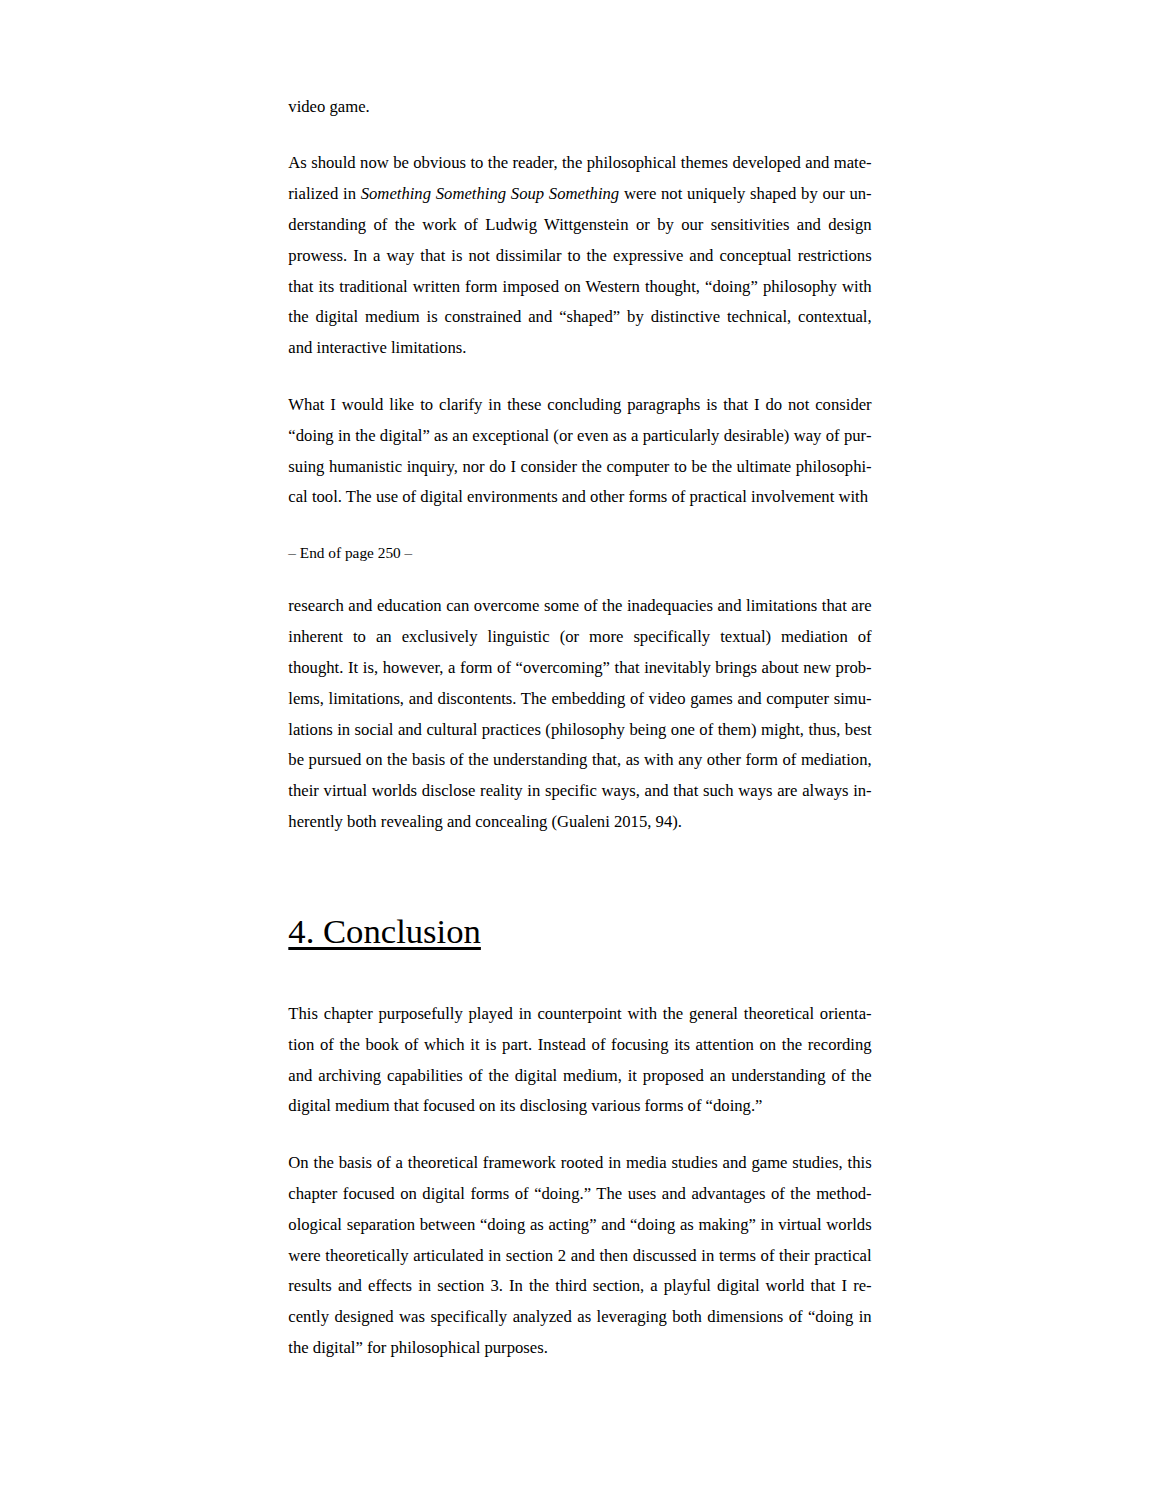video game.
As should now be obvious to the reader, the philosophical themes developed and materialized in Something Something Soup Something were not uniquely shaped by our understanding of the work of Ludwig Wittgenstein or by our sensitivities and design prowess. In a way that is not dissimilar to the expressive and conceptual restrictions that its traditional written form imposed on Western thought, “doing” philosophy with the digital medium is constrained and “shaped” by distinctive technical, contextual, and interactive limitations.
What I would like to clarify in these concluding paragraphs is that I do not consider “doing in the digital” as an exceptional (or even as a particularly desirable) way of pursuing humanistic inquiry, nor do I consider the computer to be the ultimate philosophical tool. The use of digital environments and other forms of practical involvement with
– End of page 250 –
research and education can overcome some of the inadequacies and limitations that are inherent to an exclusively linguistic (or more specifically textual) mediation of thought. It is, however, a form of “overcoming” that inevitably brings about new problems, limitations, and discontents. The embedding of video games and computer simulations in social and cultural practices (philosophy being one of them) might, thus, best be pursued on the basis of the understanding that, as with any other form of mediation, their virtual worlds disclose reality in specific ways, and that such ways are always inherently both revealing and concealing (Gualeni 2015, 94).
4. Conclusion
This chapter purposefully played in counterpoint with the general theoretical orientation of the book of which it is part. Instead of focusing its attention on the recording and archiving capabilities of the digital medium, it proposed an understanding of the digital medium that focused on its disclosing various forms of “doing.”
On the basis of a theoretical framework rooted in media studies and game studies, this chapter focused on digital forms of “doing.” The uses and advantages of the methodological separation between “doing as acting” and “doing as making” in virtual worlds were theoretically articulated in section 2 and then discussed in terms of their practical results and effects in section 3. In the third section, a playful digital world that I recently designed was specifically analyzed as leveraging both dimensions of “doing in the digital” for philosophical purposes.